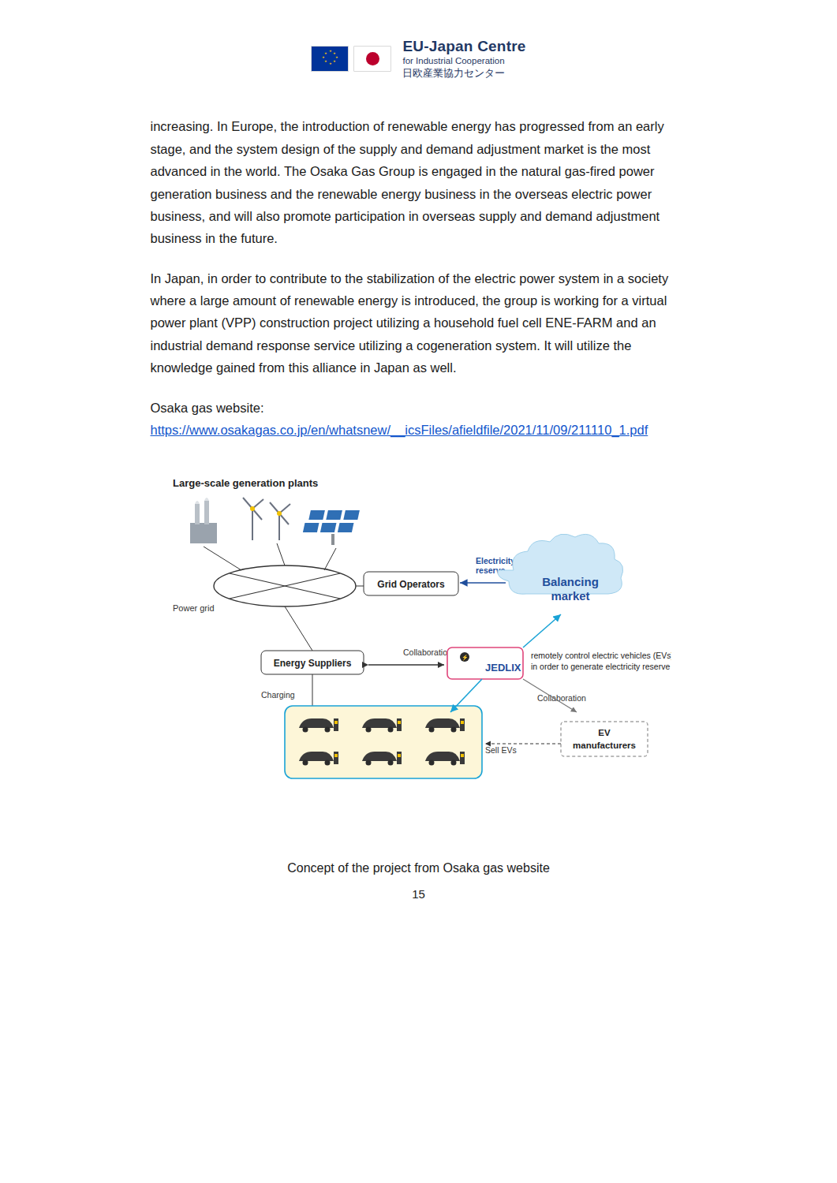★ ★ ★ ★ ★ ★ ★ ★
EU-Japan Centre
for Industrial Cooperation
日欧産業協力センター
increasing. In Europe, the introduction of renewable energy has progressed from an early stage, and the system design of the supply and demand adjustment market is the most advanced in the world. The Osaka Gas Group is engaged in the natural gas-fired power generation business and the renewable energy business in the overseas electric power business, and will also promote participation in overseas supply and demand adjustment business in the future.
In Japan, in order to contribute to the stabilization of the electric power system in a society where a large amount of renewable energy is introduced, the group is working for a virtual power plant (VPP) construction project utilizing a household fuel cell ENE-FARM and an industrial demand response service utilizing a cogeneration system. It will utilize the knowledge gained from this alliance in Japan as well.
Osaka gas website:
https://www.osakagas.co.jp/en/whatsnew/__icsFiles/afieldfile/2021/11/09/211110_1.pdf
Large-scale generation plants Power grid Grid Operators Electricity reserve Balancing market Energy Suppliers Collaboration ⚡ JEDLIX remotely control electric vehicles (EVs) in order to generate electricity reserve Collaboration Charging Sell EVs EV manufacturers
Concept of the project from Osaka gas website
15